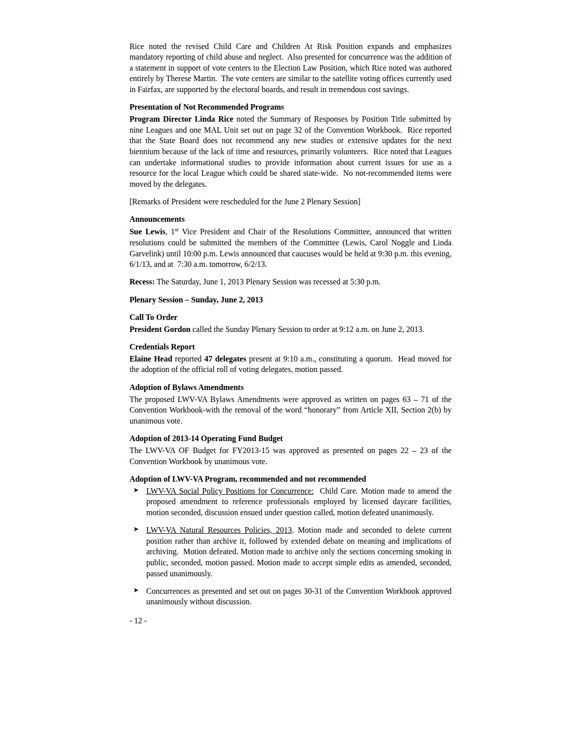Rice noted the revised Child Care and Children At Risk Position expands and emphasizes mandatory reporting of child abuse and neglect. Also presented for concurrence was the addition of a statement in support of vote centers to the Election Law Position, which Rice noted was authored entirely by Therese Martin. The vote centers are similar to the satellite voting offices currently used in Fairfax, are supported by the electoral boards, and result in tremendous cost savings.
Presentation of Not Recommended Programs
Program Director Linda Rice noted the Summary of Responses by Position Title submitted by nine Leagues and one MAL Unit set out on page 32 of the Convention Workbook. Rice reported that the State Board does not recommend any new studies or extensive updates for the next biennium because of the lack of time and resources, primarily volunteers. Rice noted that Leagues can undertake informational studies to provide information about current issues for use as a resource for the local League which could be shared state-wide. No not-recommended items were moved by the delegates.
[Remarks of President were rescheduled for the June 2 Plenary Session]
Announcements
Sue Lewis, 1st Vice President and Chair of the Resolutions Committee, announced that written resolutions could be submitted the members of the Committee (Lewis, Carol Noggle and Linda Garvelink) until 10:00 p.m. Lewis announced that caucuses would be held at 9:30 p.m. this evening, 6/1/13, and at 7:30 a.m. tomorrow, 6/2/13.
Recess: The Saturday, June 1, 2013 Plenary Session was recessed at 5:30 p.m.
Plenary Session – Sunday, June 2, 2013
Call To Order
President Gordon called the Sunday Plenary Session to order at 9:12 a.m. on June 2, 2013.
Credentials Report
Elaine Head reported 47 delegates present at 9:10 a.m., constituting a quorum. Head moved for the adoption of the official roll of voting delegates, motion passed.
Adoption of Bylaws Amendments
The proposed LWV-VA Bylaws Amendments were approved as written on pages 63 – 71 of the Convention Workbook-with the removal of the word “honorary” from Article XII, Section 2(b) by unanimous vote.
Adoption of 2013-14 Operating Fund Budget
The LWV-VA OF Budget for FY2013-15 was approved as presented on pages 22 – 23 of the Convention Workbook by unanimous vote.
Adoption of LWV-VA Program, recommended and not recommended
LWV-VA Social Policy Positions for Concurrence: Child Care. Motion made to amend the proposed amendment to reference professionals employed by licensed daycare facilities, motion seconded, discussion ensued under question called, motion defeated unanimously.
LWV-VA Natural Resources Policies, 2013. Motion made and seconded to delete current position rather than archive it, followed by extended debate on meaning and implications of archiving. Motion defeated. Motion made to archive only the sections concerning smoking in public, seconded, motion passed. Motion made to accept simple edits as amended, seconded, passed unanimously.
Concurrences as presented and set out on pages 30-31 of the Convention Workbook approved unanimously without discussion.
- 12 -